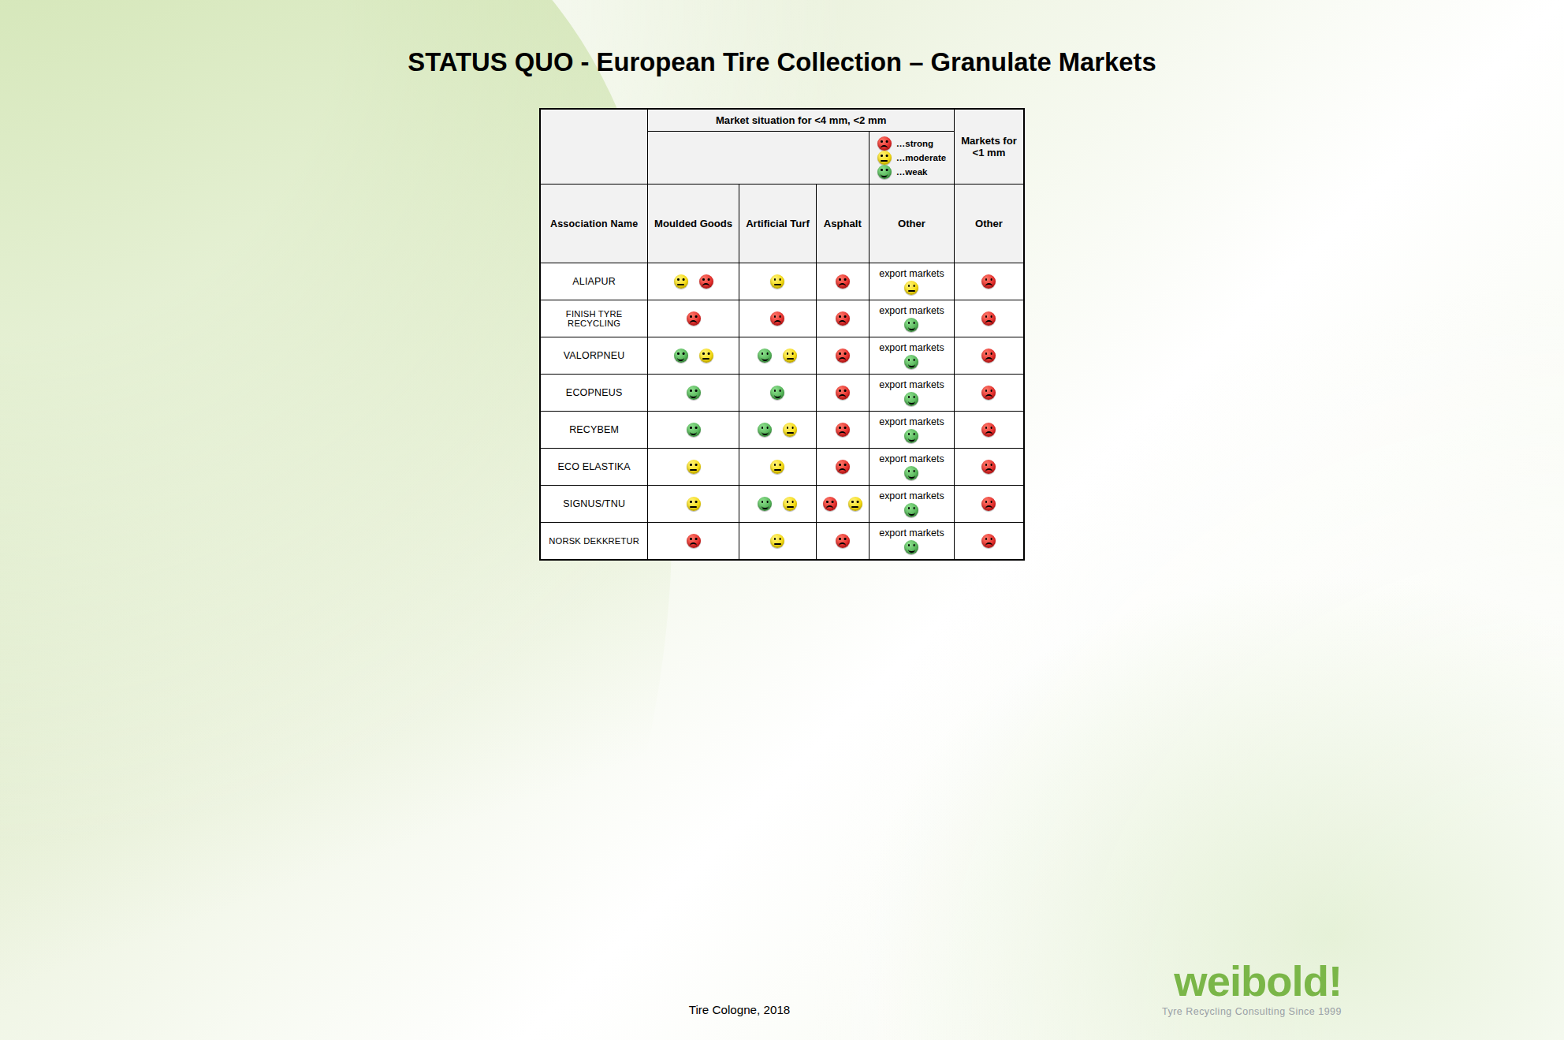STATUS QUO - European Tire Collection – Granulate Markets
| | Market situation for <4 mm, <2 mm | Markets for <1 mm |
| --- | --- | --- |
| | …strong …moderate …weak |
| Association Name | Moulded Goods | Artificial Turf | Asphalt | Other | Other |
| ALIAPUR | | | | export markets | |
| FINISH TYRE RECYCLING | | | | export markets | |
| VALORPNEU | | | | export markets | |
| ECOPNEUS | | | | export markets | |
| RECYBEM | | | | export markets | |
| ECO ELASTIKA | | | | export markets | |
| SIGNUS/TNU | | | | export markets | |
| NORSK DEKKRETUR | | | | export markets | |
Tire Cologne, 2018
weibold!
Tyre Recycling Consulting Since 1999